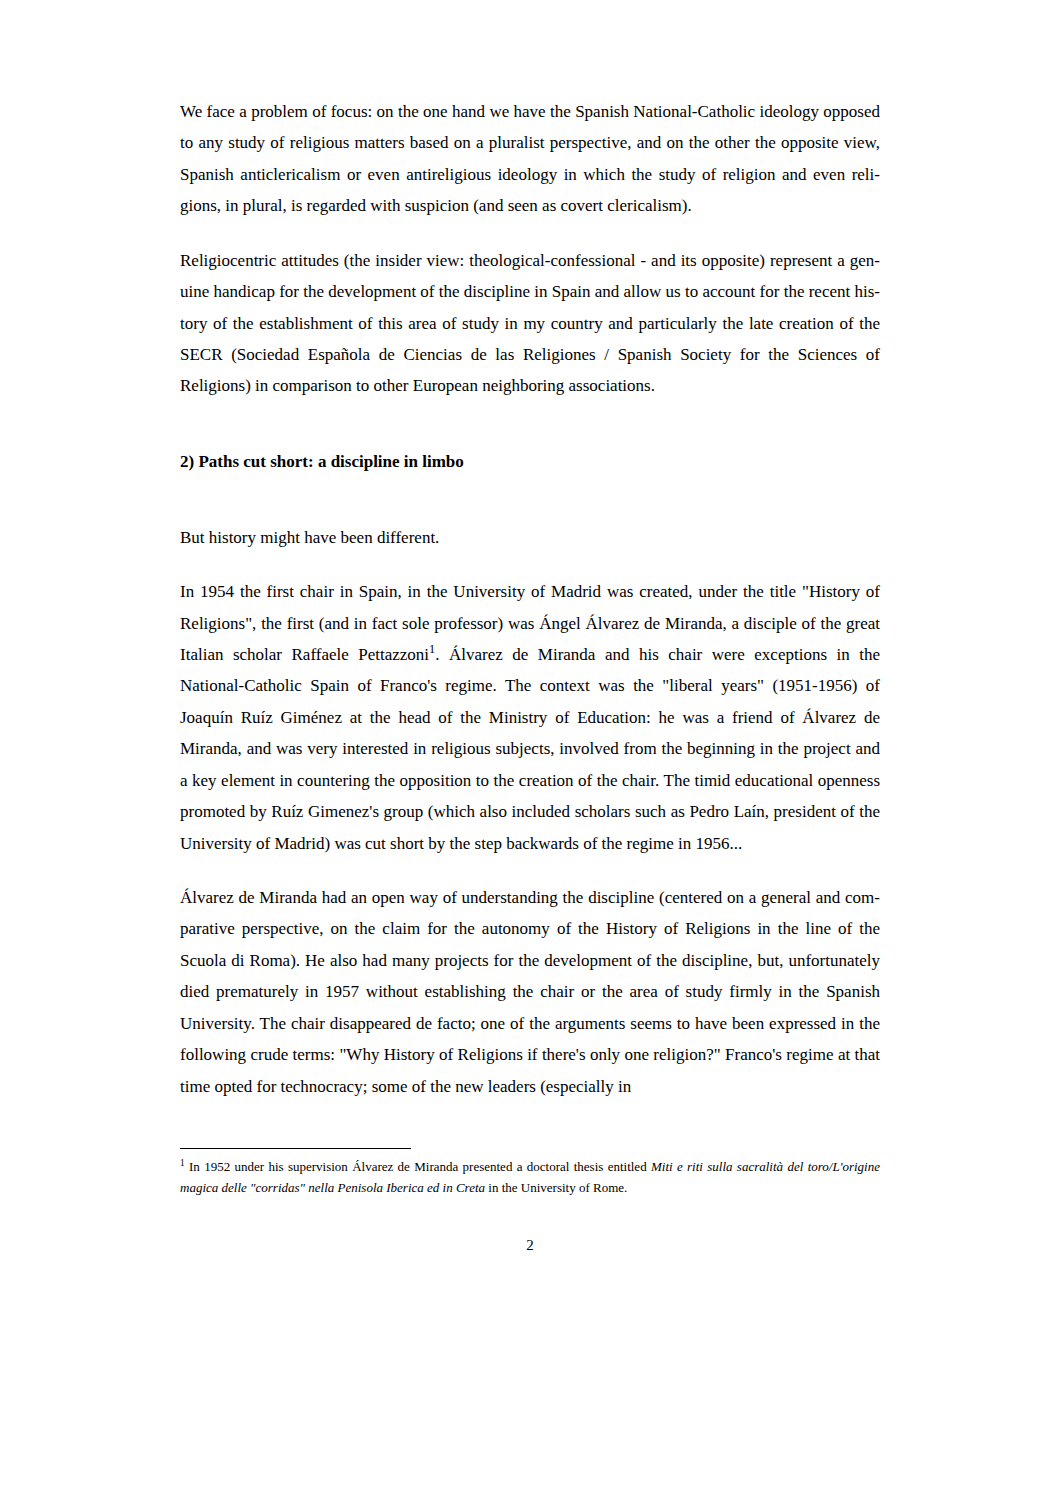We face a problem of focus: on the one hand we have the Spanish National-Catholic ideology opposed to any study of religious matters based on a pluralist perspective, and on the other the opposite view, Spanish anticlericalism or even antireligious ideology in which the study of religion and even religions, in plural, is regarded with suspicion (and seen as covert clericalism).
Religiocentric attitudes (the insider view: theological-confessional - and its opposite) represent a genuine handicap for the development of the discipline in Spain and allow us to account for the recent history of the establishment of this area of study in my country and particularly the late creation of the SECR (Sociedad Española de Ciencias de las Religiones / Spanish Society for the Sciences of Religions) in comparison to other European neighboring associations.
2) Paths cut short: a discipline in limbo
But history might have been different.
In 1954 the first chair in Spain, in the University of Madrid was created, under the title "History of Religions", the first (and in fact sole professor) was Ángel Álvarez de Miranda, a disciple of the great Italian scholar Raffaele Pettazzoni1. Álvarez de Miranda and his chair were exceptions in the National-Catholic Spain of Franco's regime. The context was the "liberal years" (1951-1956) of Joaquín Ruíz Giménez at the head of the Ministry of Education: he was a friend of Álvarez de Miranda, and was very interested in religious subjects, involved from the beginning in the project and a key element in countering the opposition to the creation of the chair. The timid educational openness promoted by Ruíz Gimenez's group (which also included scholars such as Pedro Laín, president of the University of Madrid) was cut short by the step backwards of the regime in 1956...
Álvarez de Miranda had an open way of understanding the discipline (centered on a general and comparative perspective, on the claim for the autonomy of the History of Religions in the line of the Scuola di Roma). He also had many projects for the development of the discipline, but, unfortunately died prematurely in 1957 without establishing the chair or the area of study firmly in the Spanish University. The chair disappeared de facto; one of the arguments seems to have been expressed in the following crude terms: "Why History of Religions if there's only one religion?" Franco's regime at that time opted for technocracy; some of the new leaders (especially in
1 In 1952 under his supervision Álvarez de Miranda presented a doctoral thesis entitled Miti e riti sulla sacralità del toro/L'origine magica delle "corridas" nella Penisola Iberica ed in Creta in the University of Rome.
2